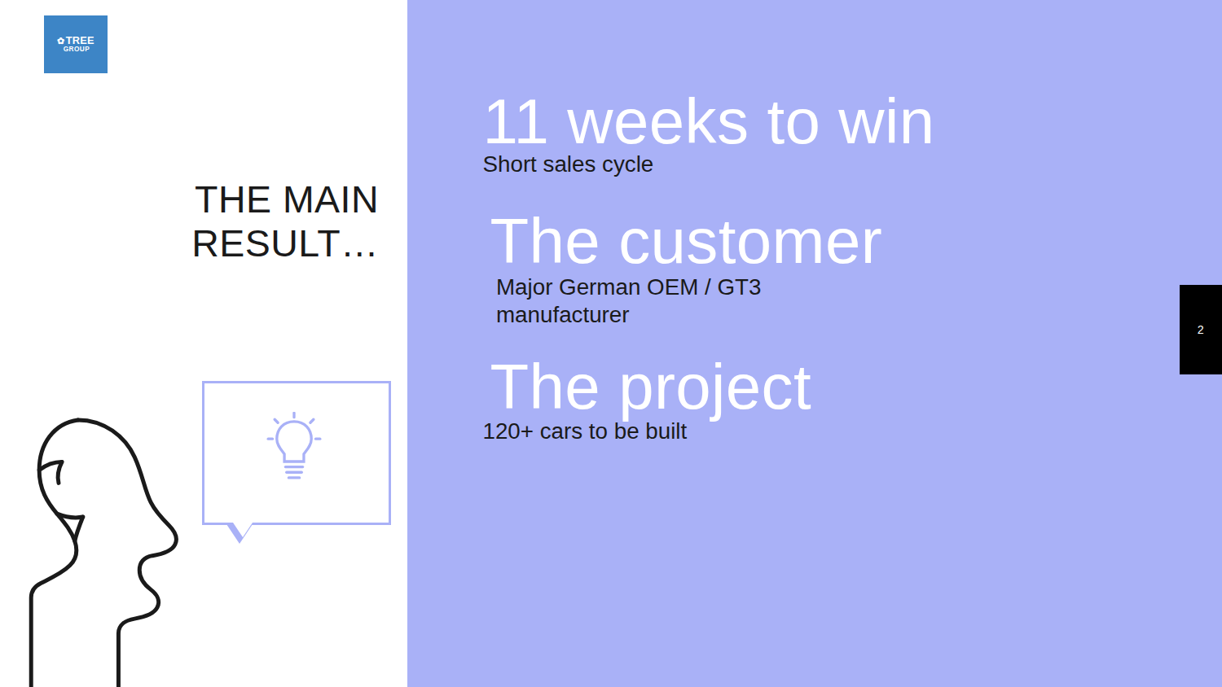✿TREEGROUP
THE MAIN
RESULT…
11 weeks to win
Short sales cycle
The customer
Major German OEM / GT3
manufacturer
The project
120+ cars to be built
2